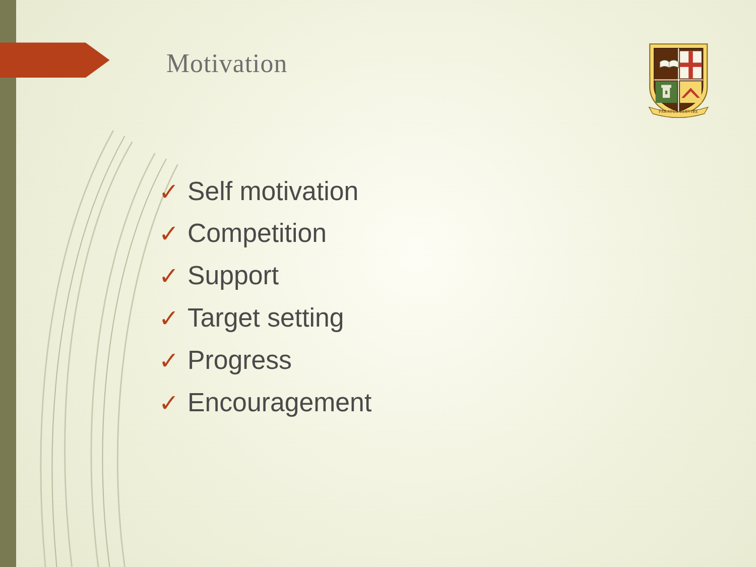Motivation
PARATUS SERVIRE
Self motivation
Competition
Support
Target setting
Progress
Encouragement